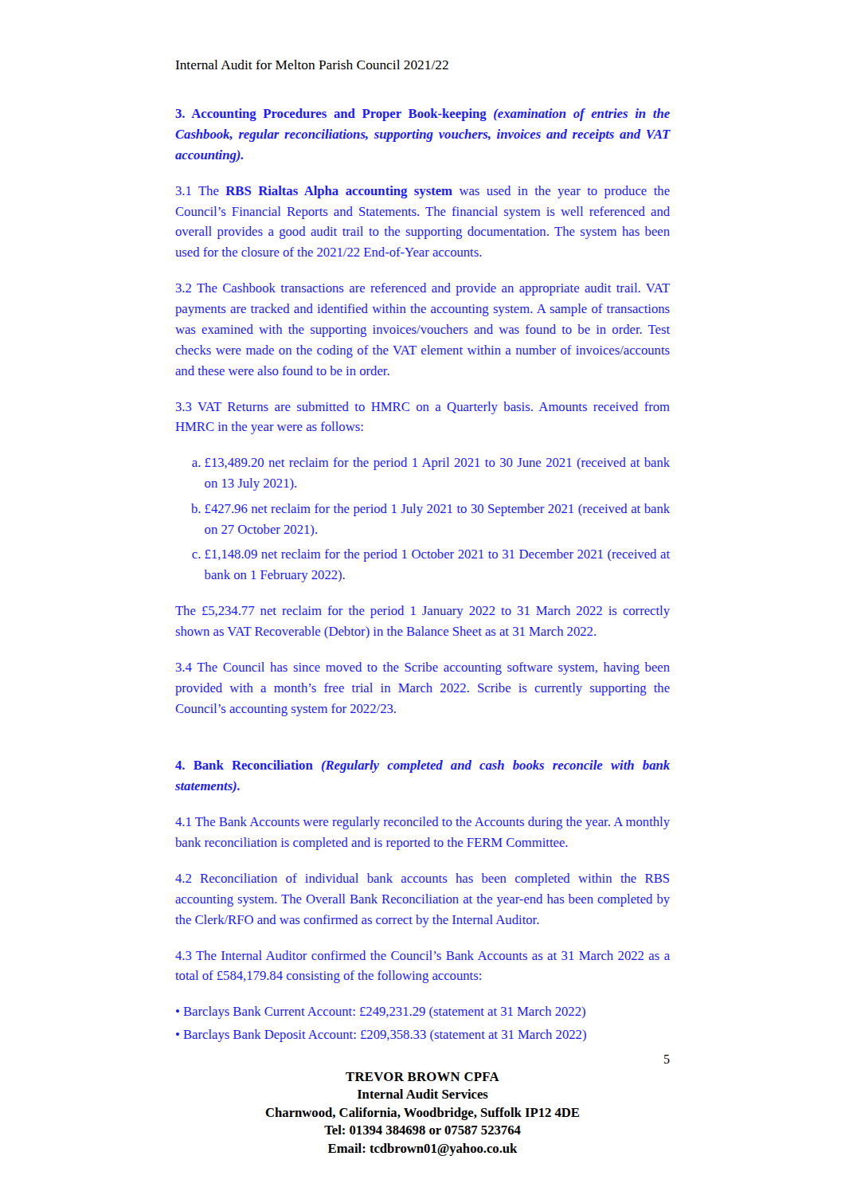Internal Audit for Melton Parish Council 2021/22
3. Accounting Procedures and Proper Book-keeping (examination of entries in the Cashbook, regular reconciliations, supporting vouchers, invoices and receipts and VAT accounting).
3.1 The RBS Rialtas Alpha accounting system was used in the year to produce the Council’s Financial Reports and Statements. The financial system is well referenced and overall provides a good audit trail to the supporting documentation. The system has been used for the closure of the 2021/22 End-of-Year accounts.
3.2 The Cashbook transactions are referenced and provide an appropriate audit trail. VAT payments are tracked and identified within the accounting system. A sample of transactions was examined with the supporting invoices/vouchers and was found to be in order. Test checks were made on the coding of the VAT element within a number of invoices/accounts and these were also found to be in order.
3.3 VAT Returns are submitted to HMRC on a Quarterly basis. Amounts received from HMRC in the year were as follows:
£13,489.20 net reclaim for the period 1 April 2021 to 30 June 2021 (received at bank on 13 July 2021).
£427.96 net reclaim for the period 1 July 2021 to 30 September 2021 (received at bank on 27 October 2021).
£1,148.09 net reclaim for the period 1 October 2021 to 31 December 2021 (received at bank on 1 February 2022).
The £5,234.77 net reclaim for the period 1 January 2022 to 31 March 2022 is correctly shown as VAT Recoverable (Debtor) in the Balance Sheet as at 31 March 2022.
3.4 The Council has since moved to the Scribe accounting software system, having been provided with a month’s free trial in March 2022. Scribe is currently supporting the Council’s accounting system for 2022/23.
4. Bank Reconciliation (Regularly completed and cash books reconcile with bank statements).
4.1 The Bank Accounts were regularly reconciled to the Accounts during the year. A monthly bank reconciliation is completed and is reported to the FERM Committee.
4.2 Reconciliation of individual bank accounts has been completed within the RBS accounting system. The Overall Bank Reconciliation at the year-end has been completed by the Clerk/RFO and was confirmed as correct by the Internal Auditor.
4.3 The Internal Auditor confirmed the Council’s Bank Accounts as at 31 March 2022 as a total of £584,179.84 consisting of the following accounts:
Barclays Bank Current Account: £249,231.29 (statement at 31 March 2022)
Barclays Bank Deposit Account: £209,358.33 (statement at 31 March 2022)
5
TREVOR BROWN CPFA
Internal Audit Services
Charnwood, California, Woodbridge, Suffolk IP12 4DE
Tel: 01394 384698 or 07587 523764
Email: tcdbrown01@yahoo.co.uk